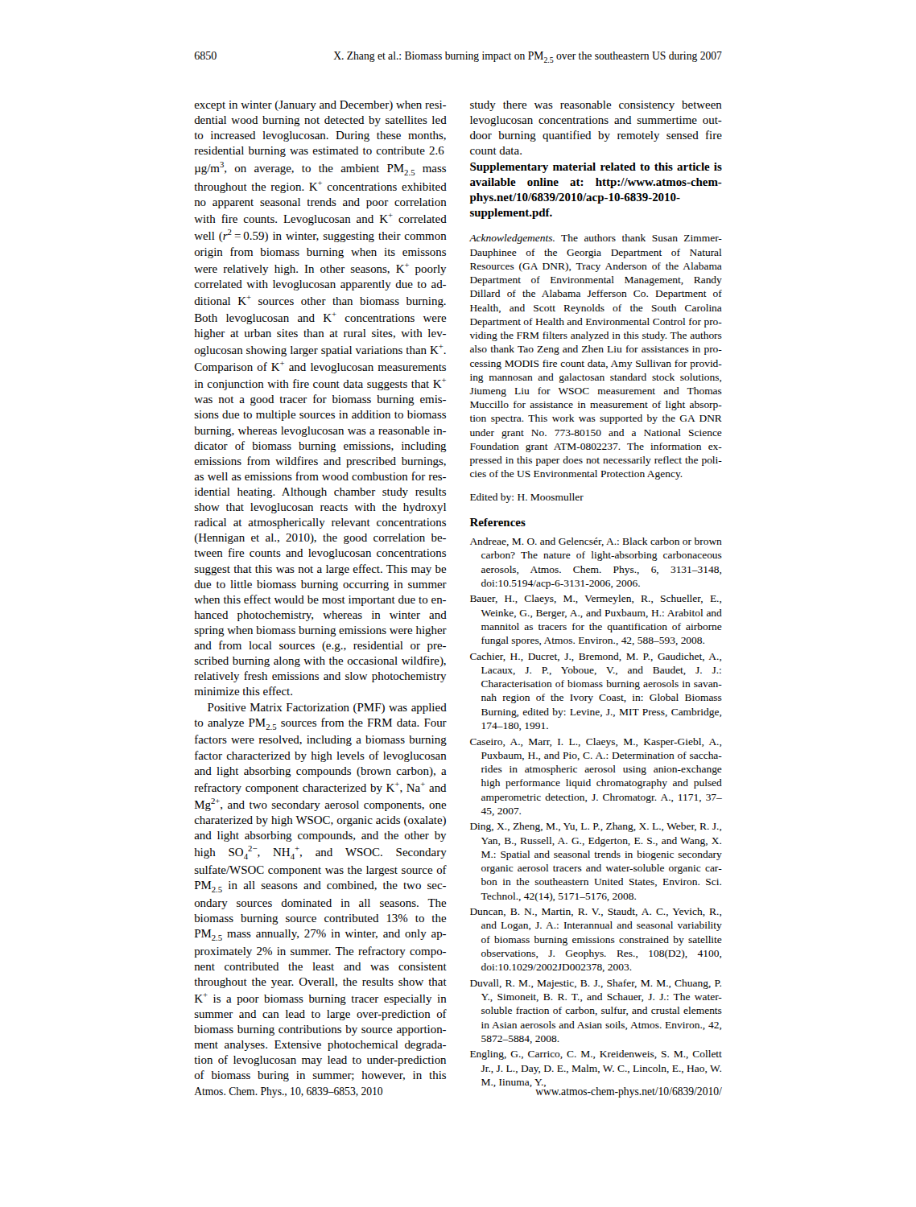6850
X. Zhang et al.: Biomass burning impact on PM2.5 over the southeastern US during 2007
except in winter (January and December) when residential wood burning not detected by satellites led to increased levoglucosan. During these months, residential burning was estimated to contribute 2.6 µg/m3, on average, to the ambient PM2.5 mass throughout the region. K+ concentrations exhibited no apparent seasonal trends and poor correlation with fire counts. Levoglucosan and K+ correlated well (r2 = 0.59) in winter, suggesting their common origin from biomass burning when its emissons were relatively high. In other seasons, K+ poorly correlated with levoglucosan apparently due to additional K+ sources other than biomass burning. Both levoglucosan and K+ concentrations were higher at urban sites than at rural sites, with levoglucosan showing larger spatial variations than K+. Comparison of K+ and levoglucosan measurements in conjunction with fire count data suggests that K+ was not a good tracer for biomass burning emissions due to multiple sources in addition to biomass burning, whereas levoglucosan was a reasonable indicator of biomass burning emissions, including emissions from wildfires and prescribed burnings, as well as emissions from wood combustion for residential heating. Although chamber study results show that levoglucosan reacts with the hydroxyl radical at atmospherically relevant concentrations (Hennigan et al., 2010), the good correlation between fire counts and levoglucosan concentrations suggest that this was not a large effect. This may be due to little biomass burning occurring in summer when this effect would be most important due to enhanced photochemistry, whereas in winter and spring when biomass burning emissions were higher and from local sources (e.g., residential or prescribed burning along with the occasional wildfire), relatively fresh emissions and slow photochemistry minimize this effect.
Positive Matrix Factorization (PMF) was applied to analyze PM2.5 sources from the FRM data. Four factors were resolved, including a biomass burning factor characterized by high levels of levoglucosan and light absorbing compounds (brown carbon), a refractory component characterized by K+, Na+ and Mg2+, and two secondary aerosol components, one charaterized by high WSOC, organic acids (oxalate) and light absorbing compounds, and the other by high SO42−, NH4+, and WSOC. Secondary sulfate/WSOC component was the largest source of PM2.5 in all seasons and combined, the two secondary sources dominated in all seasons. The biomass burning source contributed 13% to the PM2.5 mass annually, 27% in winter, and only approximately 2% in summer. The refractory component contributed the least and was consistent throughout the year. Overall, the results show that K+ is a poor biomass burning tracer especially in summer and can lead to large over-prediction of biomass burning contributions by source apportionment analyses. Extensive photochemical degradation of levoglucosan may lead to under-prediction of biomass buring in summer; however, in this study there was reasonable consistency between levoglucosan concentrations and summertime outdoor burning quantified by remotely sensed fire count data.
Supplementary material related to this article is available online at: http://www.atmos-chem-phys.net/10/6839/2010/acp-10-6839-2010-supplement.pdf.
Acknowledgements. The authors thank Susan Zimmer-Dauphinee of the Georgia Department of Natural Resources (GA DNR), Tracy Anderson of the Alabama Department of Environmental Management, Randy Dillard of the Alabama Jefferson Co. Department of Health, and Scott Reynolds of the South Carolina Department of Health and Environmental Control for providing the FRM filters analyzed in this study. The authors also thank Tao Zeng and Zhen Liu for assistances in processing MODIS fire count data, Amy Sullivan for providing mannosan and galactosan standard stock solutions, Jiumeng Liu for WSOC measurement and Thomas Muccillo for assistance in measurement of light absorption spectra. This work was supported by the GA DNR under grant No. 773-80150 and a National Science Foundation grant ATM-0802237. The information expressed in this paper does not necessarily reflect the policies of the US Environmental Protection Agency.
Edited by: H. Moosmuller
References
Andreae, M. O. and Gelencsér, A.: Black carbon or brown carbon? The nature of light-absorbing carbonaceous aerosols, Atmos. Chem. Phys., 6, 3131–3148, doi:10.5194/acp-6-3131-2006, 2006.
Bauer, H., Claeys, M., Vermeylen, R., Schueller, E., Weinke, G., Berger, A., and Puxbaum, H.: Arabitol and mannitol as tracers for the quantification of airborne fungal spores, Atmos. Environ., 42, 588–593, 2008.
Cachier, H., Ducret, J., Bremond, M. P., Gaudichet, A., Lacaux, J. P., Yoboue, V., and Baudet, J. J.: Characterisation of biomass burning aerosols in savannah region of the Ivory Coast, in: Global Biomass Burning, edited by: Levine, J., MIT Press, Cambridge, 174–180, 1991.
Caseiro, A., Marr, I. L., Claeys, M., Kasper-Giebl, A., Puxbaum, H., and Pio, C. A.: Determination of saccharides in atmospheric aerosol using anion-exchange high performance liquid chromatography and pulsed amperometric detection, J. Chromatogr. A., 1171, 37–45, 2007.
Ding, X., Zheng, M., Yu, L. P., Zhang, X. L., Weber, R. J., Yan, B., Russell, A. G., Edgerton, E. S., and Wang, X. M.: Spatial and seasonal trends in biogenic secondary organic aerosol tracers and water-soluble organic carbon in the southeastern United States, Environ. Sci. Technol., 42(14), 5171–5176, 2008.
Duncan, B. N., Martin, R. V., Staudt, A. C., Yevich, R., and Logan, J. A.: Interannual and seasonal variability of biomass burning emissions constrained by satellite observations, J. Geophys. Res., 108(D2), 4100, doi:10.1029/2002JD002378, 2003.
Duvall, R. M., Majestic, B. J., Shafer, M. M., Chuang, P. Y., Simoneit, B. R. T., and Schauer, J. J.: The water-soluble fraction of carbon, sulfur, and crustal elements in Asian aerosols and Asian soils, Atmos. Environ., 42, 5872–5884, 2008.
Engling, G., Carrico, C. M., Kreidenweis, S. M., Collett Jr., J. L., Day, D. E., Malm, W. C., Lincoln, E., Hao, W. M., Iinuma, Y.,
Atmos. Chem. Phys., 10, 6839–6853, 2010
www.atmos-chem-phys.net/10/6839/2010/